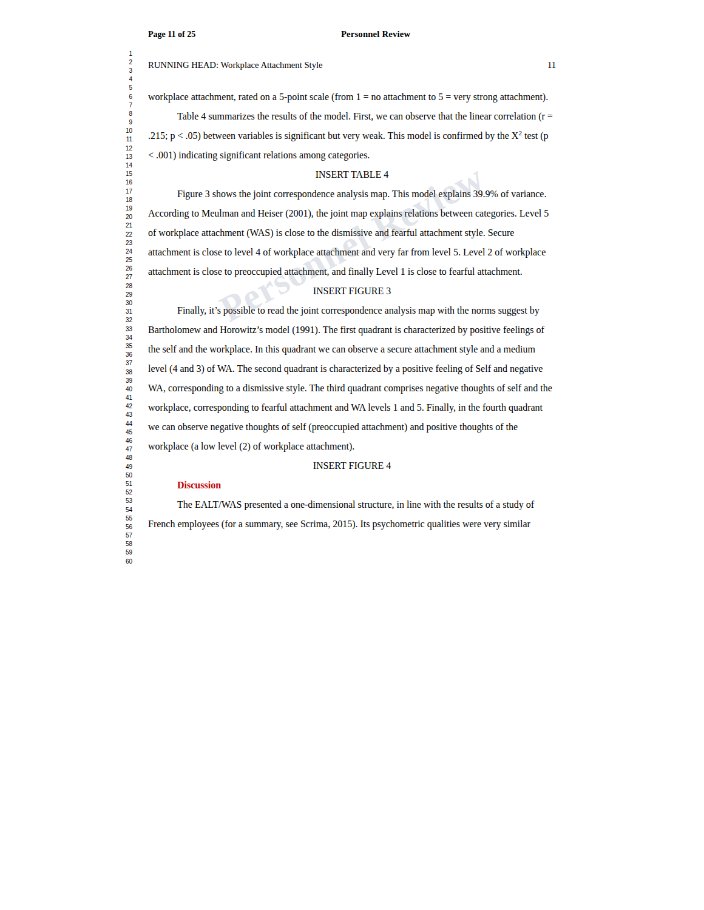1
2
3
4
5
6
7
8
9
10
11
12
13
14
15
16
17
18
19
20
21
22
23
24
25
26
27
28
29
30
31
32
33
34
35
36
37
38
39
40
41
42
43
44
45
46
47
48
49
50
51
52
53
54
55
56
57
58
59
60
Page 11 of 25 Personnel Review
RUNNING HEAD: Workplace Attachment Style 11
Personnel Review
workplace attachment, rated on a 5-point scale (from 1 = no attachment to 5 = very strong attachment).
Table 4 summarizes the results of the model. First, we can observe that the linear correlation (r = .215; p < .05) between variables is significant but very weak. This model is confirmed by the X2 test (p < .001) indicating significant relations among categories.
INSERT TABLE 4
Figure 3 shows the joint correspondence analysis map. This model explains 39.9% of variance. According to Meulman and Heiser (2001), the joint map explains relations between categories. Level 5 of workplace attachment (WAS) is close to the dismissive and fearful attachment style. Secure attachment is close to level 4 of workplace attachment and very far from level 5. Level 2 of workplace attachment is close to preoccupied attachment, and finally Level 1 is close to fearful attachment.
INSERT FIGURE 3
Finally, it’s possible to read the joint correspondence analysis map with the norms suggest by Bartholomew and Horowitz’s model (1991). The first quadrant is characterized by positive feelings of the self and the workplace. In this quadrant we can observe a secure attachment style and a medium level (4 and 3) of WA. The second quadrant is characterized by a positive feeling of Self and negative WA, corresponding to a dismissive style. The third quadrant comprises negative thoughts of self and the workplace, corresponding to fearful attachment and WA levels 1 and 5. Finally, in the fourth quadrant we can observe negative thoughts of self (preoccupied attachment) and positive thoughts of the workplace (a low level (2) of workplace attachment).
INSERT FIGURE 4
Discussion
The EALT/WAS presented a one-dimensional structure, in line with the results of a study of French employees (for a summary, see Scrima, 2015). Its psychometric qualities were very similar